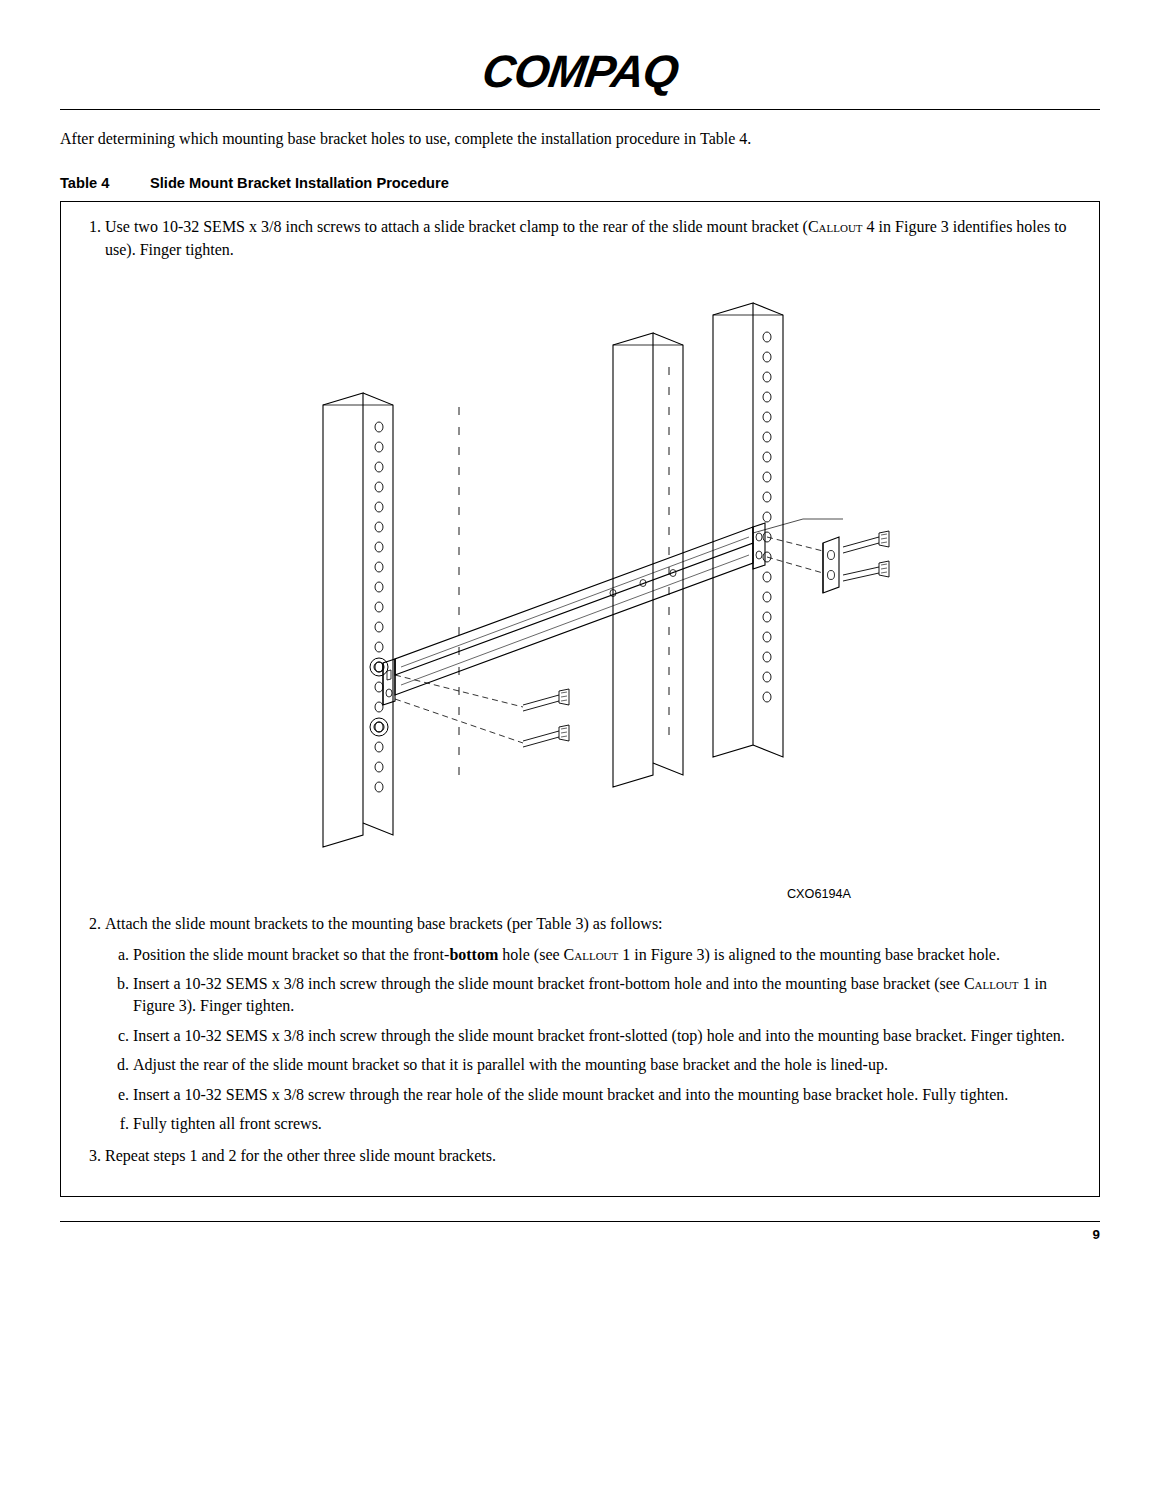COMPAQ
After determining which mounting base bracket holes to use, complete the installation procedure in Table 4.
Table 4 Slide Mount Bracket Installation Procedure
Use two 10-32 SEMS x 3/8 inch screws to attach a slide bracket clamp to the rear of the slide mount bracket (Callout 4 in Figure 3 identifies holes to use). Finger tighten.
CXO6194A
Attach the slide mount brackets to the mounting base brackets (per Table 3) as follows:
Position the slide mount bracket so that the front-bottom hole (see Callout 1 in Figure 3) is aligned to the mounting base bracket hole.
Insert a 10-32 SEMS x 3/8 inch screw through the slide mount bracket front-bottom hole and into the mounting base bracket (see Callout 1 in Figure 3). Finger tighten.
Insert a 10-32 SEMS x 3/8 inch screw through the slide mount bracket front-slotted (top) hole and into the mounting base bracket. Finger tighten.
Adjust the rear of the slide mount bracket so that it is parallel with the mounting base bracket and the hole is lined-up.
Insert a 10-32 SEMS x 3/8 screw through the rear hole of the slide mount bracket and into the mounting base bracket hole. Fully tighten.
Fully tighten all front screws.
Repeat steps 1 and 2 for the other three slide mount brackets.
9